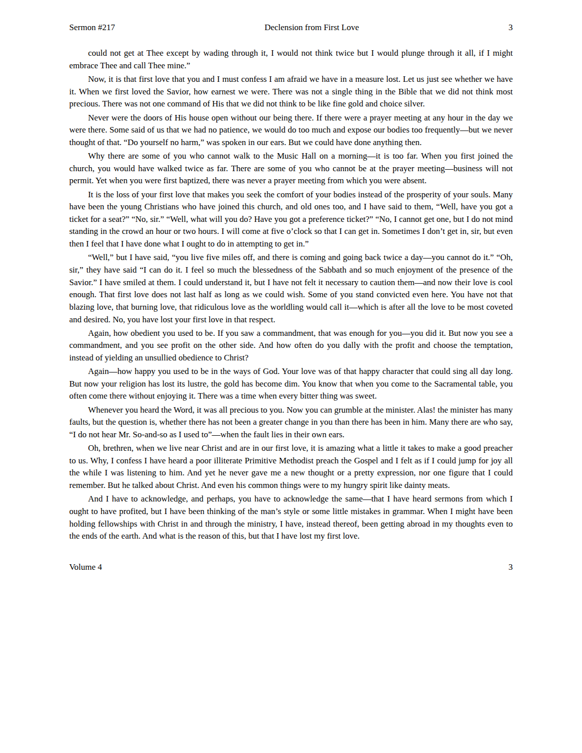Sermon #217 Declension from First Love 3
could not get at Thee except by wading through it, I would not think twice but I would plunge through it all, if I might embrace Thee and call Thee mine.”
Now, it is that first love that you and I must confess I am afraid we have in a measure lost. Let us just see whether we have it. When we first loved the Savior, how earnest we were. There was not a single thing in the Bible that we did not think most precious. There was not one command of His that we did not think to be like fine gold and choice silver.
Never were the doors of His house open without our being there. If there were a prayer meeting at any hour in the day we were there. Some said of us that we had no patience, we would do too much and expose our bodies too frequently—but we never thought of that. “Do yourself no harm,” was spoken in our ears. But we could have done anything then.
Why there are some of you who cannot walk to the Music Hall on a morning—it is too far. When you first joined the church, you would have walked twice as far. There are some of you who cannot be at the prayer meeting—business will not permit. Yet when you were first baptized, there was never a prayer meeting from which you were absent.
It is the loss of your first love that makes you seek the comfort of your bodies instead of the prosperity of your souls. Many have been the young Christians who have joined this church, and old ones too, and I have said to them, “Well, have you got a ticket for a seat?” “No, sir.” “Well, what will you do? Have you got a preference ticket?” “No, I cannot get one, but I do not mind standing in the crowd an hour or two hours. I will come at five o’clock so that I can get in. Sometimes I don’t get in, sir, but even then I feel that I have done what I ought to do in attempting to get in.”
“Well,” but I have said, “you live five miles off, and there is coming and going back twice a day—you cannot do it.” “Oh, sir,” they have said “I can do it. I feel so much the blessedness of the Sabbath and so much enjoyment of the presence of the Savior.” I have smiled at them. I could understand it, but I have not felt it necessary to caution them—and now their love is cool enough. That first love does not last half as long as we could wish. Some of you stand convicted even here. You have not that blazing love, that burning love, that ridiculous love as the worldling would call it—which is after all the love to be most coveted and desired. No, you have lost your first love in that respect.
Again, how obedient you used to be. If you saw a commandment, that was enough for you—you did it. But now you see a commandment, and you see profit on the other side. And how often do you dally with the profit and choose the temptation, instead of yielding an unsullied obedience to Christ?
Again—how happy you used to be in the ways of God. Your love was of that happy character that could sing all day long. But now your religion has lost its lustre, the gold has become dim. You know that when you come to the Sacramental table, you often come there without enjoying it. There was a time when every bitter thing was sweet.
Whenever you heard the Word, it was all precious to you. Now you can grumble at the minister. Alas! the minister has many faults, but the question is, whether there has not been a greater change in you than there has been in him. Many there are who say, “I do not hear Mr. So-and-so as I used to”—when the fault lies in their own ears.
Oh, brethren, when we live near Christ and are in our first love, it is amazing what a little it takes to make a good preacher to us. Why, I confess I have heard a poor illiterate Primitive Methodist preach the Gospel and I felt as if I could jump for joy all the while I was listening to him. And yet he never gave me a new thought or a pretty expression, nor one figure that I could remember. But he talked about Christ. And even his common things were to my hungry spirit like dainty meats.
And I have to acknowledge, and perhaps, you have to acknowledge the same—that I have heard sermons from which I ought to have profited, but I have been thinking of the man’s style or some little mistakes in grammar. When I might have been holding fellowships with Christ in and through the ministry, I have, instead thereof, been getting abroad in my thoughts even to the ends of the earth. And what is the reason of this, but that I have lost my first love.
Volume 4 3